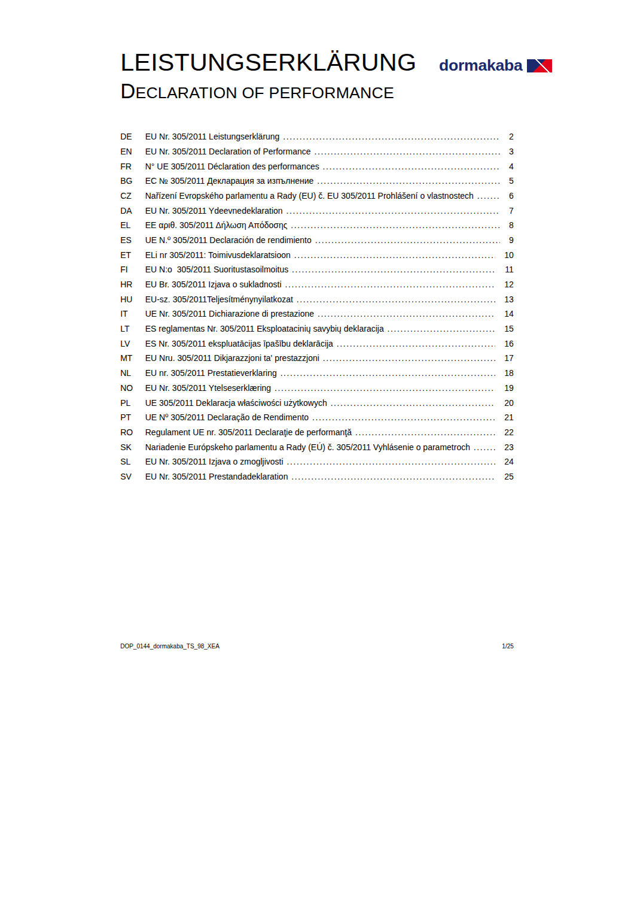LEISTUNGSERKLÄRUNG
DECLARATION OF PERFORMANCE
dormakaba
DE EU Nr. 305/2011 Leistungserklärung ........................................................................................... 2
EN EU Nr. 305/2011 Declaration of Performance ..................................................................... 3
FR N° UE 305/2011 Déclaration des performances .................................................................. 4
BG ЕС № 305/2011 Декларация за изпълнение .................................................................... 5
CZ Nařízení Evropského parlamentu a Rady (EU) č. EU 305/2011 Prohlášení o vlastnostech ................ 6
DA EU Nr. 305/2011 Ydeevnedeklaration ................................................................................. 7
EL ΕΕ αριθ. 305/2011 Δήλωση Απόδοσης ................................................................................ 8
ES UE N.º 305/2011 Declaración de rendimiento ..................................................................... 9
ET ELi nr 305/2011: Toimivusdeklaratsioon ............................................................................. 10
FI EU N:o 305/2011 Suoritustasoilmoitus ............................................................................... 11
HR EU Br. 305/2011 Izjava o sukladnosti ................................................................................. 12
HU EU-sz. 305/2011Teljesítménynyilatkozat ............................................................................. 13
IT UE Nr. 305/2011 Dichiarazione di prestazione .................................................................... 14
LT ES reglamentas Nr. 305/2011 Eksploatacinių savybių deklaracija .................................................... 15
LV ES Nr. 305/2011 ekspluatācijas īpašību deklarācija ........................................................................... 16
MT EU Nru. 305/2011 Dikjarazzjoni ta' prestazzjoni ................................................................................ 17
NL EU nr. 305/2011 Prestatieverklaring ................................................................................... 18
NO EU Nr. 305/2011 Ytelseserklæring .................................................................................... 19
PL UE 305/2011 Deklaracja właściwości użytkowych ............................................................................. 20
PT UE Nº 305/2011 Declaração de Rendimento ..................................................................... 21
RO Regulament UE nr. 305/2011 Declaraţie de performanţă .................................................................... 22
SK Nariadenie Európskeho parlamentu a Rady (EÚ) č. 305/2011 Vyhlásenie o parametroch ............... 23
SL EU Nr. 305/2011 Izjava o zmogljivosti ................................................................................. 24
SV EU Nr. 305/2011 Prestandadeklaration ............................................................................... 25
DOP_0144_dormakaba_TS_98_XEA 1/25